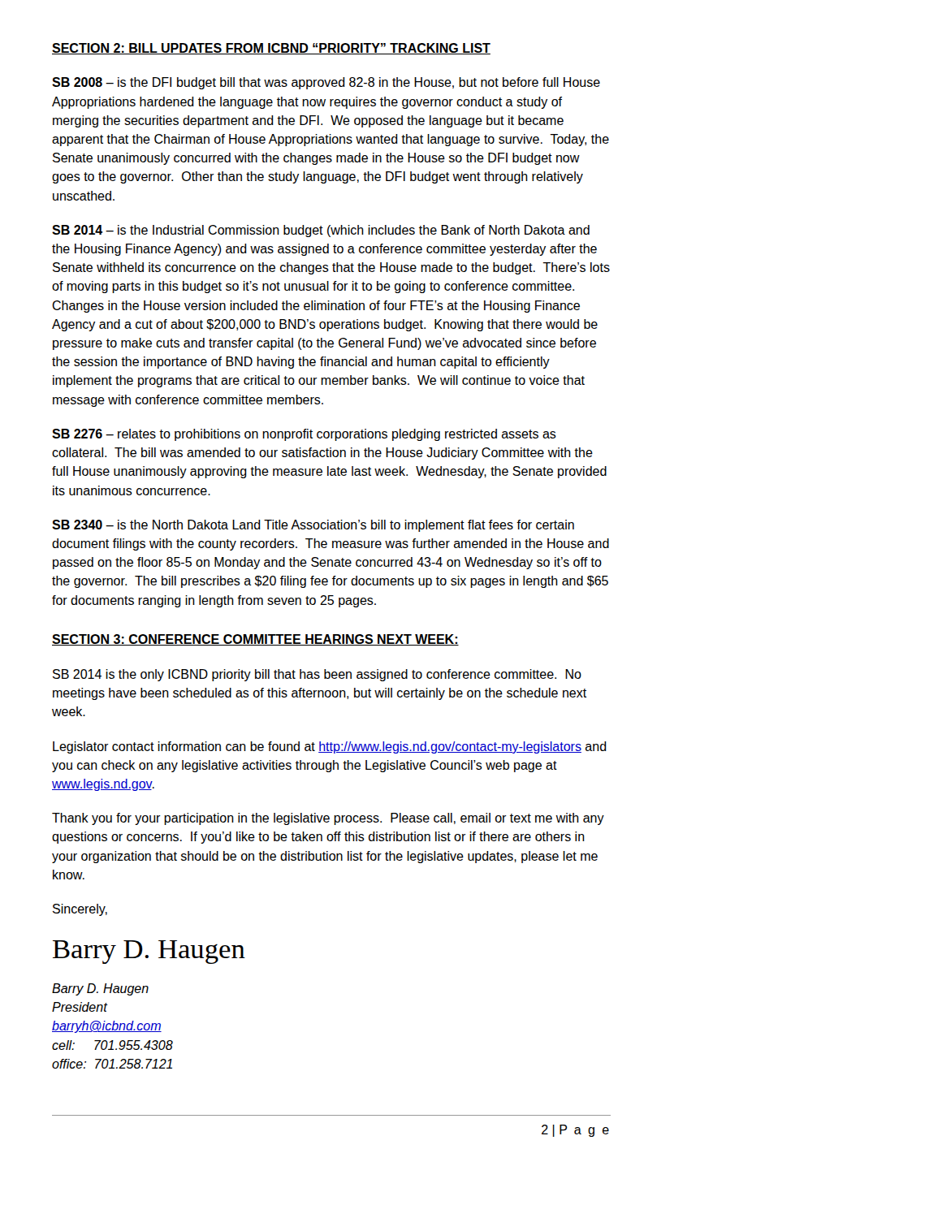SECTION 2: BILL UPDATES FROM ICBND “PRIORITY” TRACKING LIST
SB 2008 – is the DFI budget bill that was approved 82-8 in the House, but not before full House Appropriations hardened the language that now requires the governor conduct a study of merging the securities department and the DFI. We opposed the language but it became apparent that the Chairman of House Appropriations wanted that language to survive. Today, the Senate unanimously concurred with the changes made in the House so the DFI budget now goes to the governor. Other than the study language, the DFI budget went through relatively unscathed.
SB 2014 – is the Industrial Commission budget (which includes the Bank of North Dakota and the Housing Finance Agency) and was assigned to a conference committee yesterday after the Senate withheld its concurrence on the changes that the House made to the budget. There’s lots of moving parts in this budget so it’s not unusual for it to be going to conference committee. Changes in the House version included the elimination of four FTE’s at the Housing Finance Agency and a cut of about $200,000 to BND’s operations budget. Knowing that there would be pressure to make cuts and transfer capital (to the General Fund) we’ve advocated since before the session the importance of BND having the financial and human capital to efficiently implement the programs that are critical to our member banks. We will continue to voice that message with conference committee members.
SB 2276 – relates to prohibitions on nonprofit corporations pledging restricted assets as collateral. The bill was amended to our satisfaction in the House Judiciary Committee with the full House unanimously approving the measure late last week. Wednesday, the Senate provided its unanimous concurrence.
SB 2340 – is the North Dakota Land Title Association’s bill to implement flat fees for certain document filings with the county recorders. The measure was further amended in the House and passed on the floor 85-5 on Monday and the Senate concurred 43-4 on Wednesday so it’s off to the governor. The bill prescribes a $20 filing fee for documents up to six pages in length and $65 for documents ranging in length from seven to 25 pages.
SECTION 3: CONFERENCE COMMITTEE HEARINGS NEXT WEEK:
SB 2014 is the only ICBND priority bill that has been assigned to conference committee. No meetings have been scheduled as of this afternoon, but will certainly be on the schedule next week.
Legislator contact information can be found at http://www.legis.nd.gov/contact-my-legislators and you can check on any legislative activities through the Legislative Council’s web page at www.legis.nd.gov.
Thank you for your participation in the legislative process. Please call, email or text me with any questions or concerns. If you’d like to be taken off this distribution list or if there are others in your organization that should be on the distribution list for the legislative updates, please let me know.
Sincerely,
Barry D. Haugen
Barry D. Haugen
President
barryh@icbnd.com
cell: 701.955.4308
office: 701.258.7121
2 | P a g e